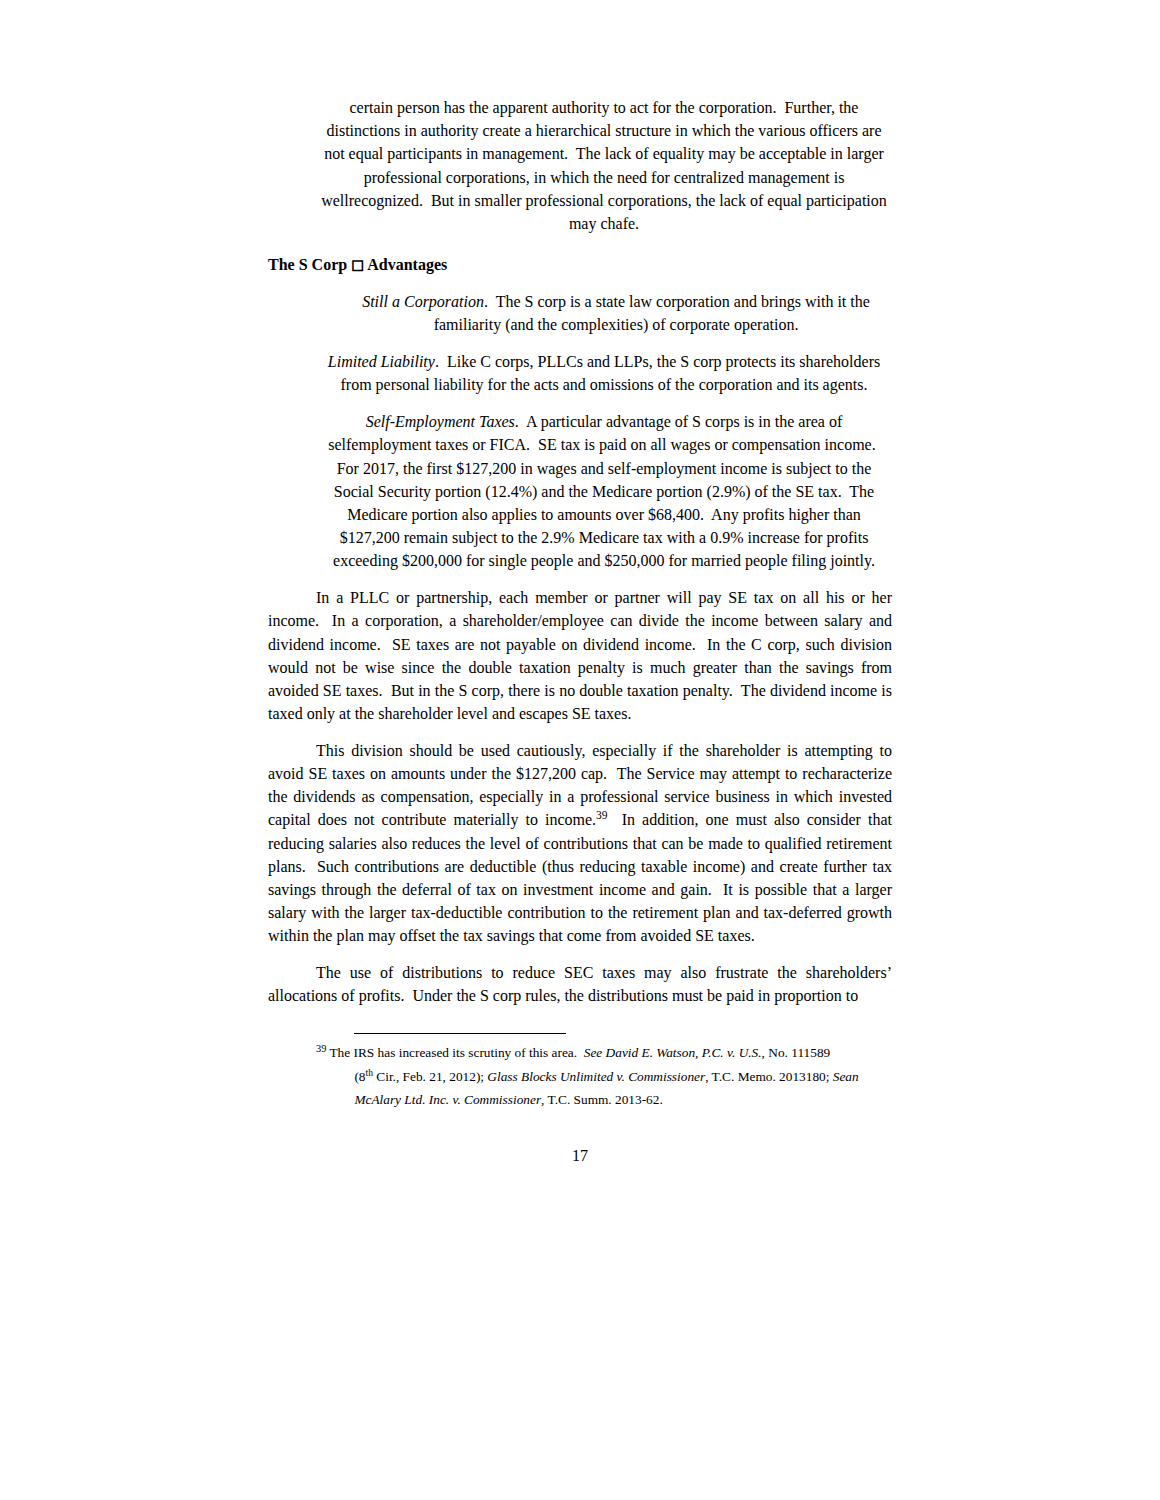certain person has the apparent authority to act for the corporation. Further, the distinctions in authority create a hierarchical structure in which the various officers are not equal participants in management. The lack of equality may be acceptable in larger professional corporations, in which the need for centralized management is wellrecognized. But in smaller professional corporations, the lack of equal participation may chafe.
The S Corp ◻ Advantages
Still a Corporation. The S corp is a state law corporation and brings with it the familiarity (and the complexities) of corporate operation.
Limited Liability. Like C corps, PLLCs and LLPs, the S corp protects its shareholders from personal liability for the acts and omissions of the corporation and its agents.
Self-Employment Taxes. A particular advantage of S corps is in the area of selfemployment taxes or FICA. SE tax is paid on all wages or compensation income. For 2017, the first $127,200 in wages and self-employment income is subject to the Social Security portion (12.4%) and the Medicare portion (2.9%) of the SE tax. The Medicare portion also applies to amounts over $68,400. Any profits higher than $127,200 remain subject to the 2.9% Medicare tax with a 0.9% increase for profits exceeding $200,000 for single people and $250,000 for married people filing jointly.
In a PLLC or partnership, each member or partner will pay SE tax on all his or her income. In a corporation, a shareholder/employee can divide the income between salary and dividend income. SE taxes are not payable on dividend income. In the C corp, such division would not be wise since the double taxation penalty is much greater than the savings from avoided SE taxes. But in the S corp, there is no double taxation penalty. The dividend income is taxed only at the shareholder level and escapes SE taxes.
This division should be used cautiously, especially if the shareholder is attempting to avoid SE taxes on amounts under the $127,200 cap. The Service may attempt to recharacterize the dividends as compensation, especially in a professional service business in which invested capital does not contribute materially to income.39 In addition, one must also consider that reducing salaries also reduces the level of contributions that can be made to qualified retirement plans. Such contributions are deductible (thus reducing taxable income) and create further tax savings through the deferral of tax on investment income and gain. It is possible that a larger salary with the larger tax-deductible contribution to the retirement plan and tax-deferred growth within the plan may offset the tax savings that come from avoided SE taxes.
The use of distributions to reduce SEC taxes may also frustrate the shareholders’ allocations of profits. Under the S corp rules, the distributions must be paid in proportion to
39 The IRS has increased its scrutiny of this area. See David E. Watson, P.C. v. U.S., No. 111589
(8th Cir., Feb. 21, 2012); Glass Blocks Unlimited v. Commissioner, T.C. Memo. 2013180; Sean
McAlary Ltd. Inc. v. Commissioner, T.C. Summ. 2013-62.
17